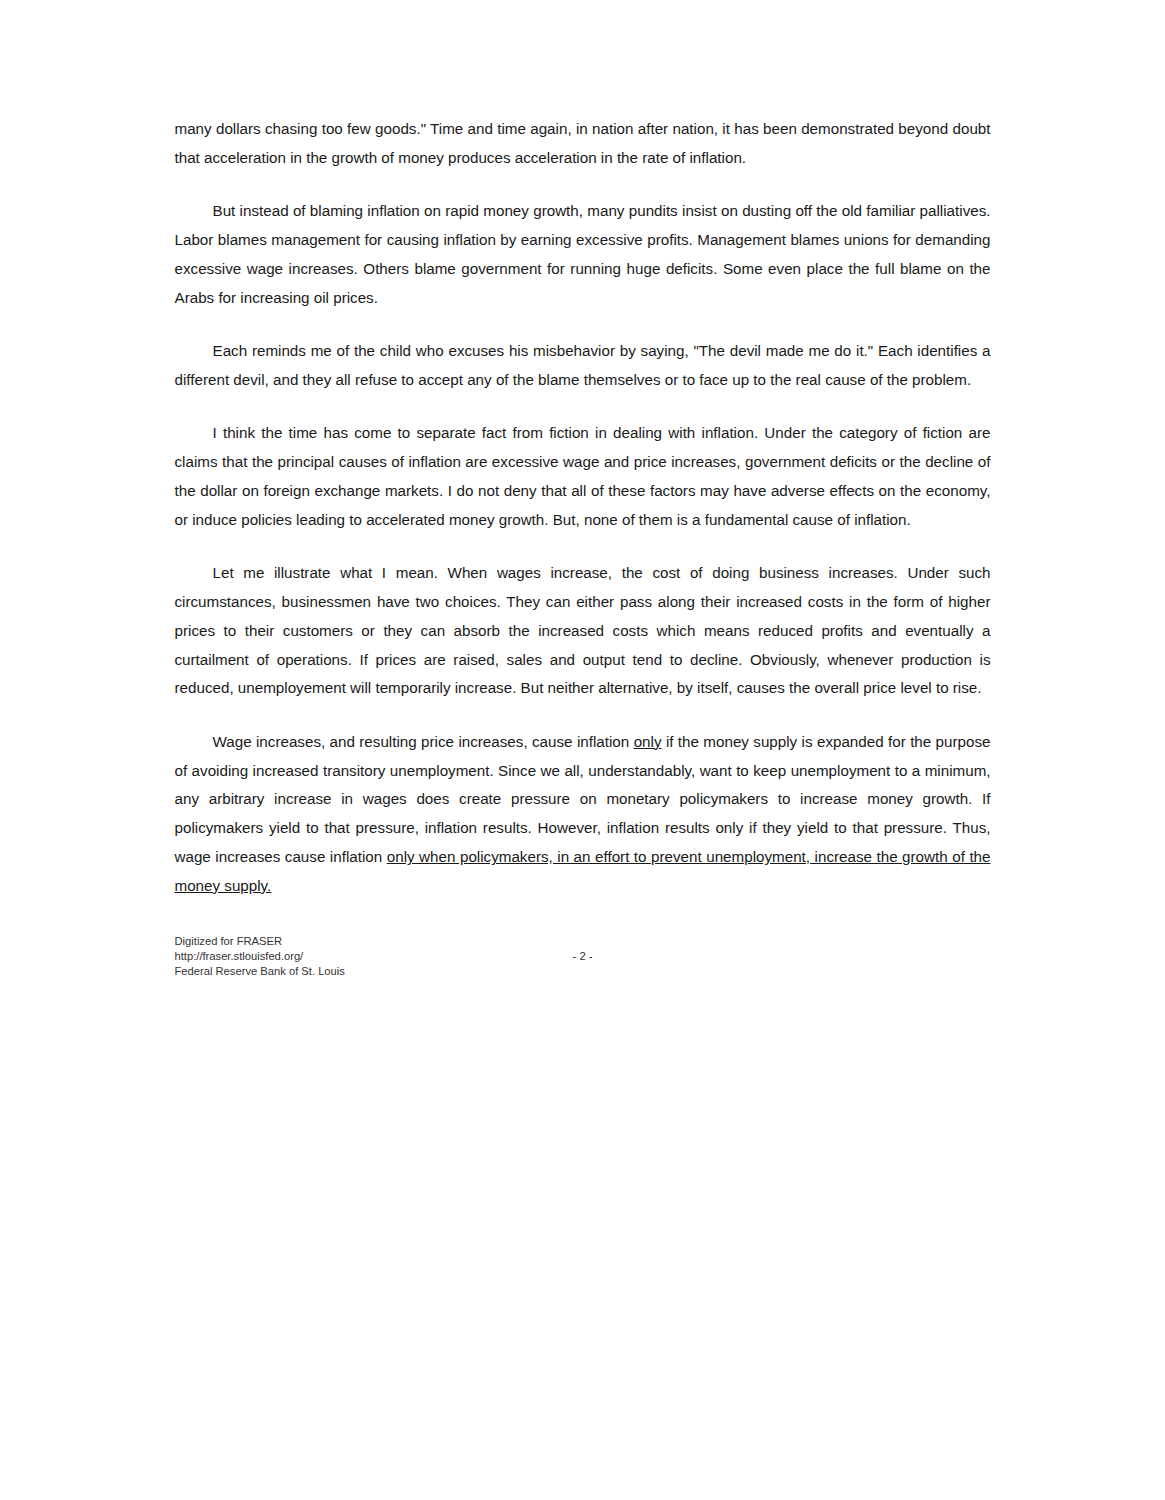many dollars chasing too few goods." Time and time again, in nation after nation, it has been demonstrated beyond doubt that acceleration in the growth of money produces acceleration in the rate of inflation.
But instead of blaming inflation on rapid money growth, many pundits insist on dusting off the old familiar palliatives. Labor blames management for causing inflation by earning excessive profits. Management blames unions for demanding excessive wage increases. Others blame government for running huge deficits. Some even place the full blame on the Arabs for increasing oil prices.
Each reminds me of the child who excuses his misbehavior by saying, "The devil made me do it." Each identifies a different devil, and they all refuse to accept any of the blame themselves or to face up to the real cause of the problem.
I think the time has come to separate fact from fiction in dealing with inflation. Under the category of fiction are claims that the principal causes of inflation are excessive wage and price increases, government deficits or the decline of the dollar on foreign exchange markets. I do not deny that all of these factors may have adverse effects on the economy, or induce policies leading to accelerated money growth. But, none of them is a fundamental cause of inflation.
Let me illustrate what I mean. When wages increase, the cost of doing business increases. Under such circumstances, businessmen have two choices. They can either pass along their increased costs in the form of higher prices to their customers or they can absorb the increased costs which means reduced profits and eventually a curtailment of operations. If prices are raised, sales and output tend to decline. Obviously, whenever production is reduced, unemployement will temporarily increase. But neither alternative, by itself, causes the overall price level to rise.
Wage increases, and resulting price increases, cause inflation only if the money supply is expanded for the purpose of avoiding increased transitory unemployment. Since we all, understandably, want to keep unemployment to a minimum, any arbitrary increase in wages does create pressure on monetary policymakers to increase money growth. If policymakers yield to that pressure, inflation results. However, inflation results only if they yield to that pressure. Thus, wage increases cause inflation only when policymakers, in an effort to prevent unemployment, increase the growth of the money supply.
Digitized for FRASER
http://fraser.stlouisfed.org/
Federal Reserve Bank of St. Louis
- 2 -